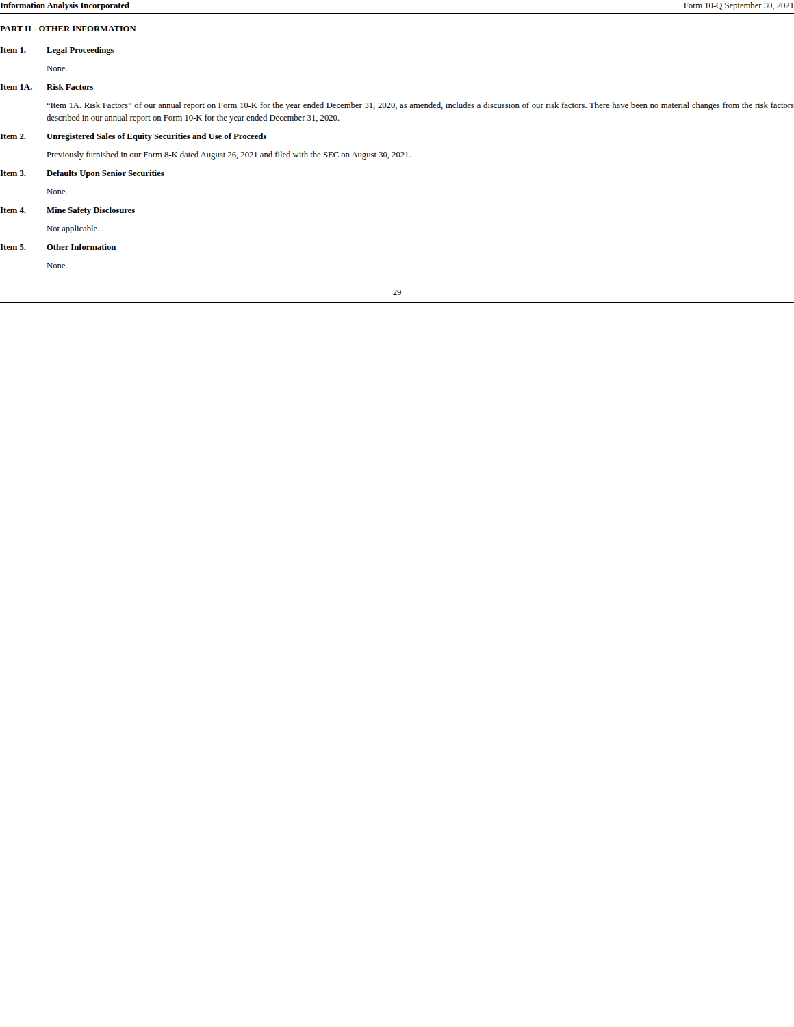Information Analysis Incorporated
Form 10-Q September 30, 2021
PART II - OTHER INFORMATION
| Item 1. | Legal Proceedings |
| | None. |
| Item 1A. | Risk Factors |
| | “Item 1A. Risk Factors” of our annual report on Form 10-K for the year ended December 31, 2020, as amended, includes a discussion of our risk factors. There have been no material changes from the risk factors described in our annual report on Form 10-K for the year ended December 31, 2020. |
| Item 2. | Unregistered Sales of Equity Securities and Use of Proceeds |
| | Previously furnished in our Form 8-K dated August 26, 2021 and filed with the SEC on August 30, 2021. |
| Item 3. | Defaults Upon Senior Securities |
| | None. |
| Item 4. | Mine Safety Disclosures |
| | Not applicable. |
| Item 5. | Other Information |
| | None. |
29